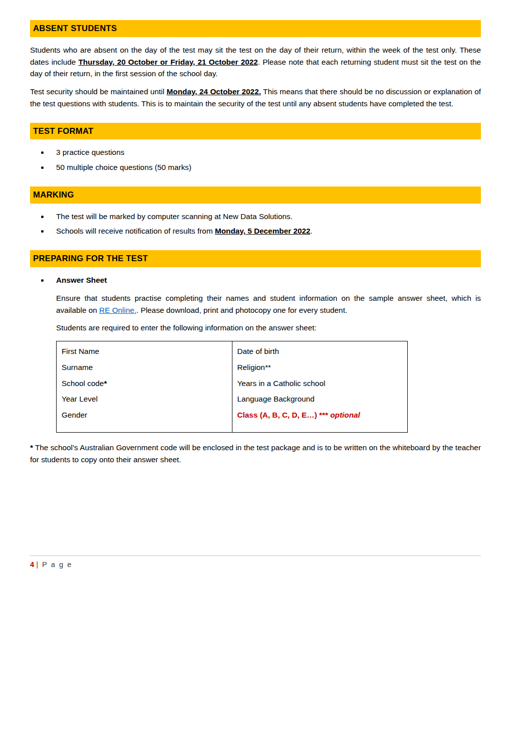ABSENT STUDENTS
Students who are absent on the day of the test may sit the test on the day of their return, within the week of the test only. These dates include Thursday, 20 October or Friday, 21 October 2022. Please note that each returning student must sit the test on the day of their return, in the first session of the school day.
Test security should be maintained until Monday, 24 October 2022. This means that there should be no discussion or explanation of the test questions with students. This is to maintain the security of the test until any absent students have completed the test.
TEST FORMAT
3 practice questions
50 multiple choice questions (50 marks)
MARKING
The test will be marked by computer scanning at New Data Solutions.
Schools will receive notification of results from Monday, 5 December 2022.
PREPARING FOR THE TEST
Answer Sheet
Ensure that students practise completing their names and student information on the sample answer sheet, which is available on RE Online.. Please download, print and photocopy one for every student.
Students are required to enter the following information on the answer sheet:
| First Name Surname School code * Year Level Gender | Date of birth Religion** Years in a Catholic school Language Background Class (A, B, C, D, E…) *** optional |
* The school’s Australian Government code will be enclosed in the test package and is to be written on the whiteboard by the teacher for students to copy onto their answer sheet.
4 | P a g e